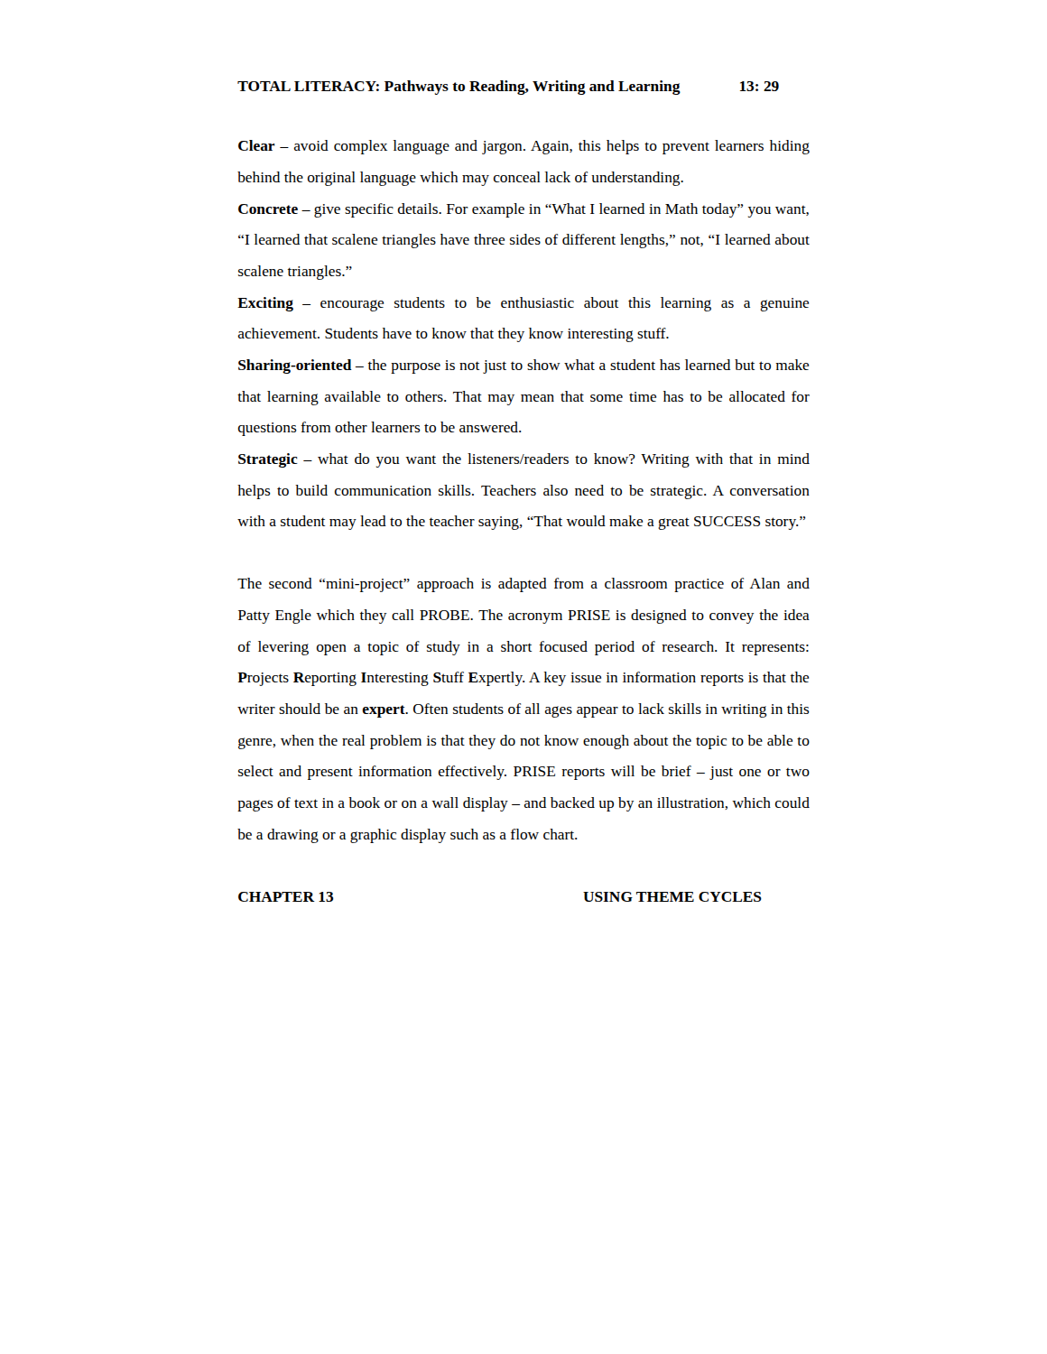TOTAL LITERACY: Pathways to Reading, Writing and Learning 13: 29
Clear – avoid complex language and jargon. Again, this helps to prevent learners hiding behind the original language which may conceal lack of understanding.
Concrete – give specific details. For example in “What I learned in Math today” you want, “I learned that scalene triangles have three sides of different lengths,” not, “I learned about scalene triangles.”
Exciting – encourage students to be enthusiastic about this learning as a genuine achievement. Students have to know that they know interesting stuff.
Sharing-oriented – the purpose is not just to show what a student has learned but to make that learning available to others. That may mean that some time has to be allocated for questions from other learners to be answered.
Strategic – what do you want the listeners/readers to know? Writing with that in mind helps to build communication skills. Teachers also need to be strategic. A conversation with a student may lead to the teacher saying, “That would make a great SUCCESS story.”
The second “mini-project” approach is adapted from a classroom practice of Alan and Patty Engle which they call PROBE. The acronym PRISE is designed to convey the idea of levering open a topic of study in a short focused period of research. It represents: Projects Reporting Interesting Stuff Expertly. A key issue in information reports is that the writer should be an expert. Often students of all ages appear to lack skills in writing in this genre, when the real problem is that they do not know enough about the topic to be able to select and present information effectively. PRISE reports will be brief – just one or two pages of text in a book or on a wall display – and backed up by an illustration, which could be a drawing or a graphic display such as a flow chart.
CHAPTER 13 USING THEME CYCLES